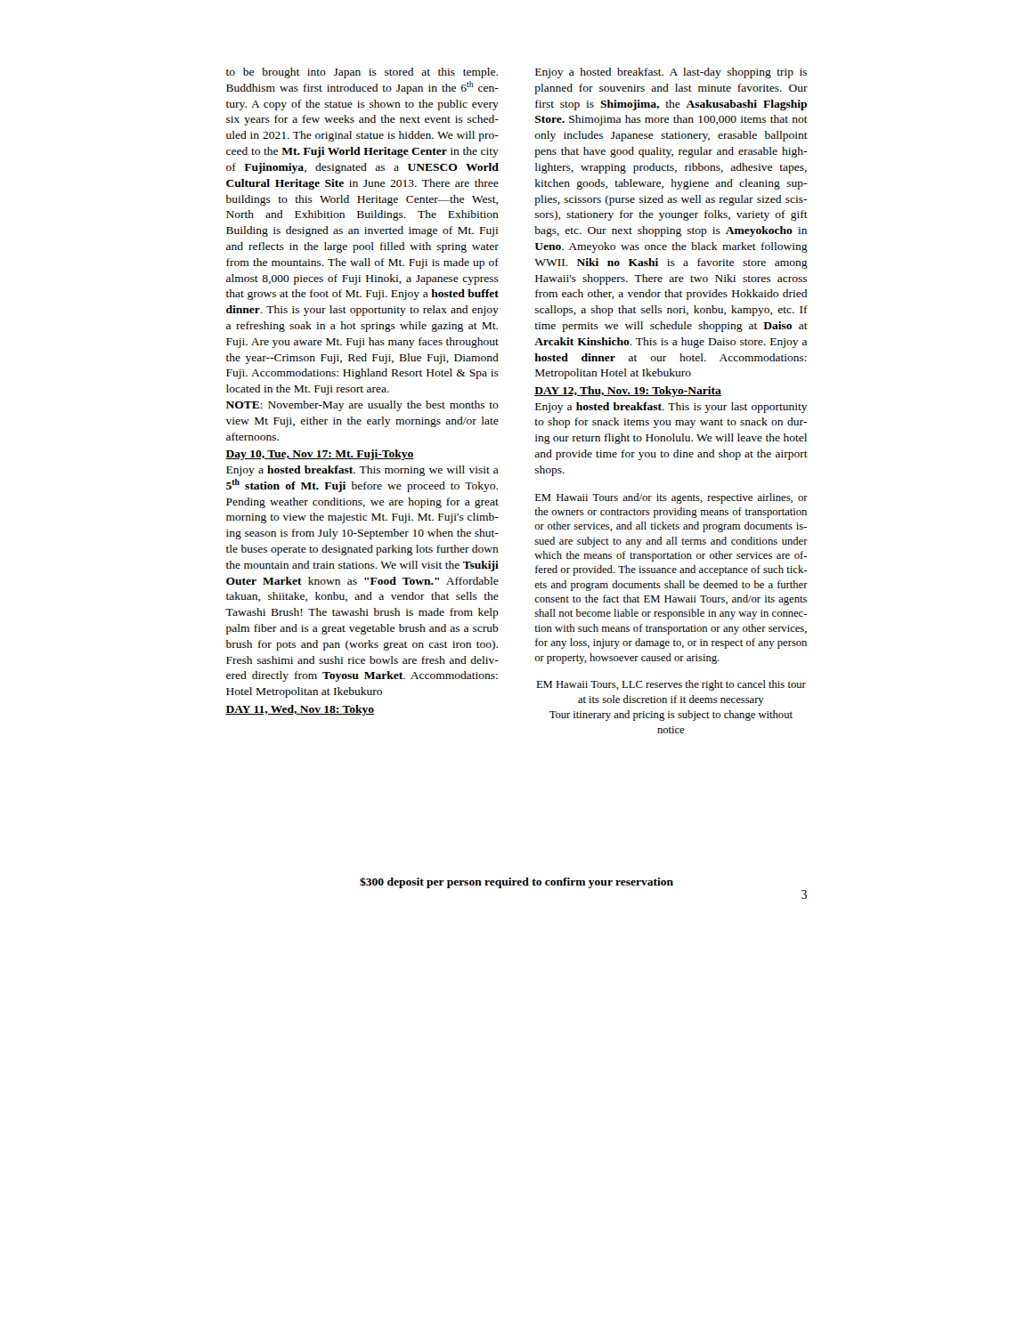to be brought into Japan is stored at this temple. Buddhism was first introduced to Japan in the 6th century. A copy of the statue is shown to the public every six years for a few weeks and the next event is scheduled in 2021. The original statue is hidden. We will proceed to the Mt. Fuji World Heritage Center in the city of Fujinomiya, designated as a UNESCO World Cultural Heritage Site in June 2013. There are three buildings to this World Heritage Center—the West, North and Exhibition Buildings. The Exhibition Building is designed as an inverted image of Mt. Fuji and reflects in the large pool filled with spring water from the mountains. The wall of Mt. Fuji is made up of almost 8,000 pieces of Fuji Hinoki, a Japanese cypress that grows at the foot of Mt. Fuji. Enjoy a hosted buffet dinner. This is your last opportunity to relax and enjoy a refreshing soak in a hot springs while gazing at Mt. Fuji. Are you aware Mt. Fuji has many faces throughout the year--Crimson Fuji, Red Fuji, Blue Fuji, Diamond Fuji. Accommodations: Highland Resort Hotel & Spa is located in the Mt. Fuji resort area.
NOTE: November-May are usually the best months to view Mt Fuji, either in the early mornings and/or late afternoons.
Day 10, Tue, Nov 17: Mt. Fuji-Tokyo
Enjoy a hosted breakfast. This morning we will visit a 5th station of Mt. Fuji before we proceed to Tokyo. Pending weather conditions, we are hoping for a great morning to view the majestic Mt. Fuji. Mt. Fuji's climbing season is from July 10-September 10 when the shuttle buses operate to designated parking lots further down the mountain and train stations. We will visit the Tsukiji Outer Market known as "Food Town." Affordable takuan, shiitake, konbu, and a vendor that sells the Tawashi Brush! The tawashi brush is made from kelp palm fiber and is a great vegetable brush and as a scrub brush for pots and pan (works great on cast iron too). Fresh sashimi and sushi rice bowls are fresh and delivered directly from Toyosu Market. Accommodations: Hotel Metropolitan at Ikebukuro
DAY 11, Wed, Nov 18: Tokyo
Enjoy a hosted breakfast. A last-day shopping trip is planned for souvenirs and last minute favorites. Our first stop is Shimojima, the Asakusabashi Flagship Store. Shimojima has more than 100,000 items that not only includes Japanese stationery, erasable ballpoint pens that have good quality, regular and erasable highlighters, wrapping products, ribbons, adhesive tapes, kitchen goods, tableware, hygiene and cleaning supplies, scissors (purse sized as well as regular sized scissors), stationery for the younger folks, variety of gift bags, etc. Our next shopping stop is Ameyokocho in Ueno. Ameyoko was once the black market following WWII. Niki no Kashi is a favorite store among Hawaii's shoppers. There are two Niki stores across from each other, a vendor that provides Hokkaido dried scallops, a shop that sells nori, konbu, kampyo, etc. If time permits we will schedule shopping at Daiso at Arcakit Kinshicho. This is a huge Daiso store. Enjoy a hosted dinner at our hotel. Accommodations: Metropolitan Hotel at Ikebukuro
DAY 12, Thu, Nov. 19: Tokyo-Narita
Enjoy a hosted breakfast. This is your last opportunity to shop for snack items you may want to snack on during our return flight to Honolulu. We will leave the hotel and provide time for you to dine and shop at the airport shops.
EM Hawaii Tours and/or its agents, respective airlines, or the owners or contractors providing means of transportation or other services, and all tickets and program documents issued are subject to any and all terms and conditions under which the means of transportation or other services are offered or provided. The issuance and acceptance of such tickets and program documents shall be deemed to be a further consent to the fact that EM Hawaii Tours, and/or its agents shall not become liable or responsible in any way in connection with such means of transportation or any other services, for any loss, injury or damage to, or in respect of any person or property, howsoever caused or arising.
EM Hawaii Tours, LLC reserves the right to cancel this tour at its sole discretion if it deems necessary
Tour itinerary and pricing is subject to change without notice
$300 deposit per person required to confirm your reservation
3